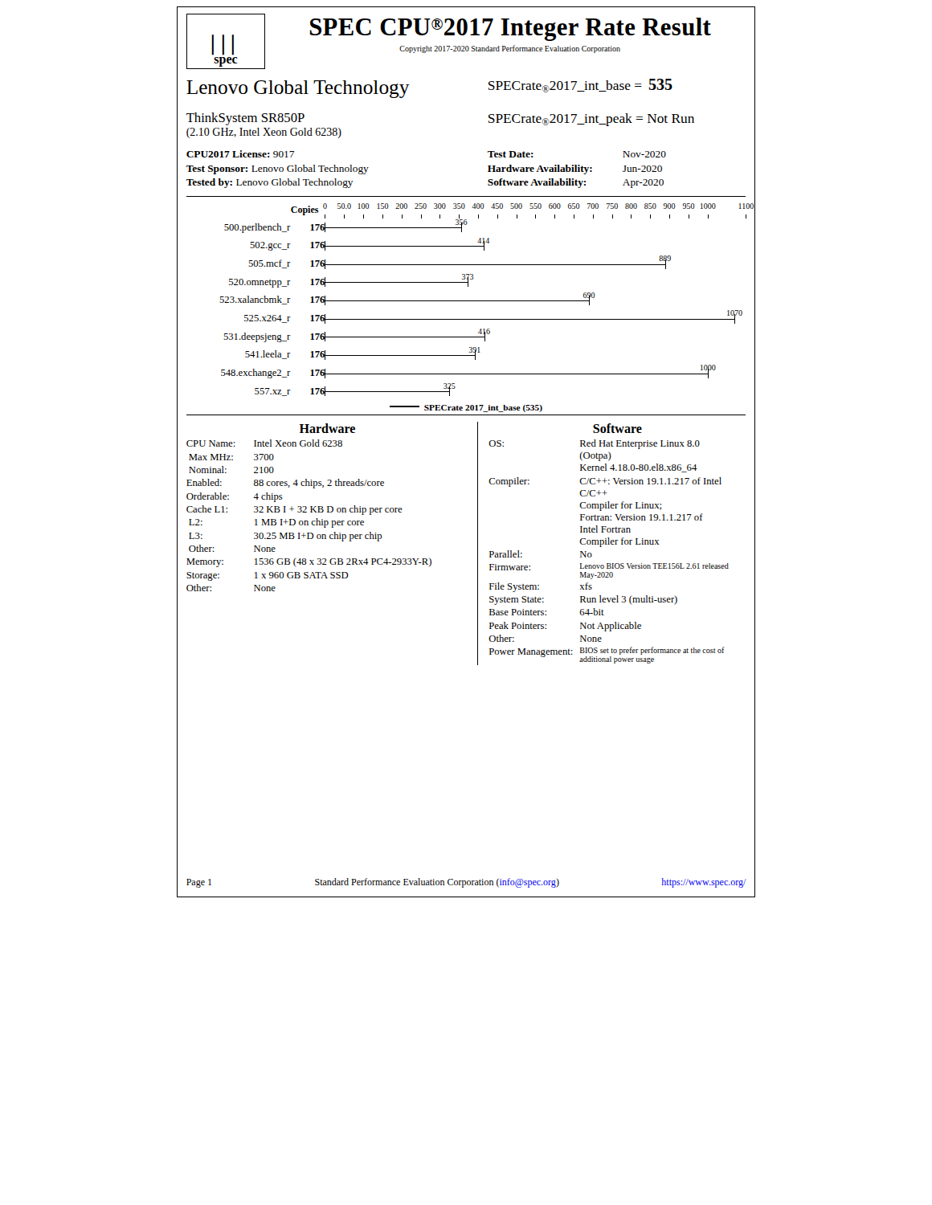⎢⎢⎢
spec
SPEC CPU®2017 Integer Rate Result
Copyright 2017-2020 Standard Performance Evaluation Corporation
Lenovo Global Technology
ThinkSystem SR850P
(2.10 GHz, Intel Xeon Gold 6238)
SPECrate®2017_int_base =535
SPECrate®2017_int_peak = Not Run
CPU2017 License: 9017
Test Sponsor: Lenovo Global Technology
Tested by: Lenovo Global Technology
Test Date: Nov-2020
Hardware Availability: Jun-2020
Software Availability: Apr-2020
| | Copies | 0 50.0 100 150 200 250 300 350 400 450 500 550 600 650 700 750 800 850 900 950 1000 1100 |
| 500.perlbench_r | 176 | 356 |
| 502.gcc_r | 176 | 414 |
| 505.mcf_r | 176 | 889 |
| 520.omnetpp_r | 176 | 373 |
| 523.xalancbmk_r | 176 | 690 |
| 525.x264_r | 176 | 1070 |
| 531.deepsjeng_r | 176 | 416 |
| 541.leela_r | 176 | 391 |
| 548.exchange2_r | 176 | 1000 |
| 557.xz_r | 176 | 325 |
SPECrate 2017_int_base (535)
Hardware
| CPU Name: | Intel Xeon Gold 6238 |
| Max MHz: | 3700 |
| Nominal: | 2100 |
| Enabled: | 88 cores, 4 chips, 2 threads/core |
| Orderable: | 4 chips |
| Cache L1: | 32 KB I + 32 KB D on chip per core |
| L2: | 1 MB I+D on chip per core |
| L3: | 30.25 MB I+D on chip per chip |
| Other: | None |
| Memory: | 1536 GB (48 x 32 GB 2Rx4 PC4-2933Y-R) |
| Storage: | 1 x 960 GB SATA SSD |
| Other: | None |
Software
| OS: | Red Hat Enterprise Linux 8.0 (Ootpa) Kernel 4.18.0-80.el8.x86_64 |
| Compiler: | C/C++: Version 19.1.1.217 of Intel C/C++ Compiler for Linux; Fortran: Version 19.1.1.217 of Intel Fortran Compiler for Linux |
| Parallel: | No |
| Firmware: | Lenovo BIOS Version TEE156L 2.61 released May-2020 |
| File System: | xfs |
| System State: | Run level 3 (multi-user) |
| Base Pointers: | 64-bit |
| Peak Pointers: | Not Applicable |
| Other: | None |
| Power Management: | BIOS set to prefer performance at the cost of additional power usage |
Page 1
Standard Performance Evaluation Corporation (info@spec.org)
https://www.spec.org/